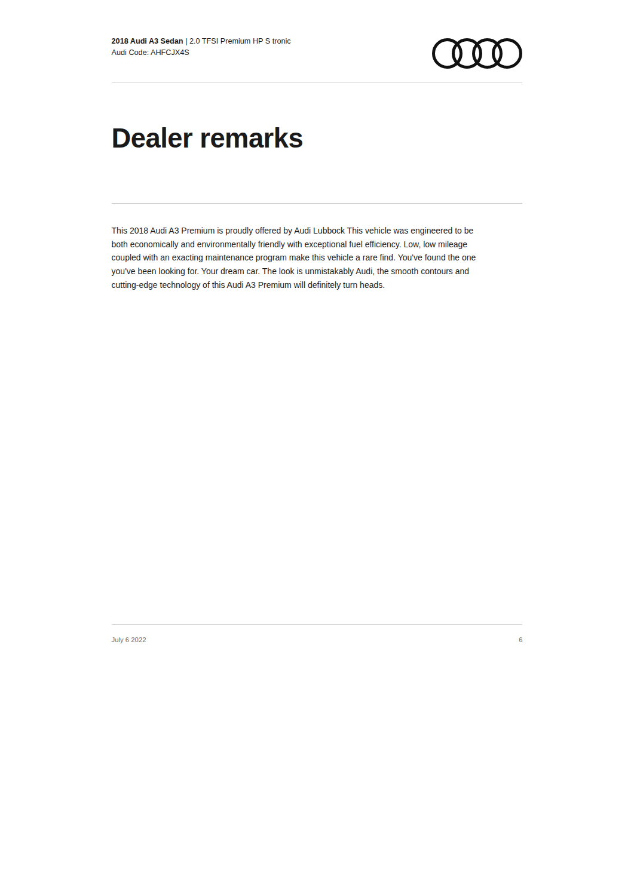2018 Audi A3 Sedan | 2.0 TFSI Premium HP S tronic
Audi Code: AHFCJX4S
Dealer remarks
This 2018 Audi A3 Premium is proudly offered by Audi Lubbock This vehicle was engineered to be both economically and environmentally friendly with exceptional fuel efficiency. Low, low mileage coupled with an exacting maintenance program make this vehicle a rare find. You've found the one you've been looking for. Your dream car. The look is unmistakably Audi, the smooth contours and cutting-edge technology of this Audi A3 Premium will definitely turn heads.
July 6 2022 6